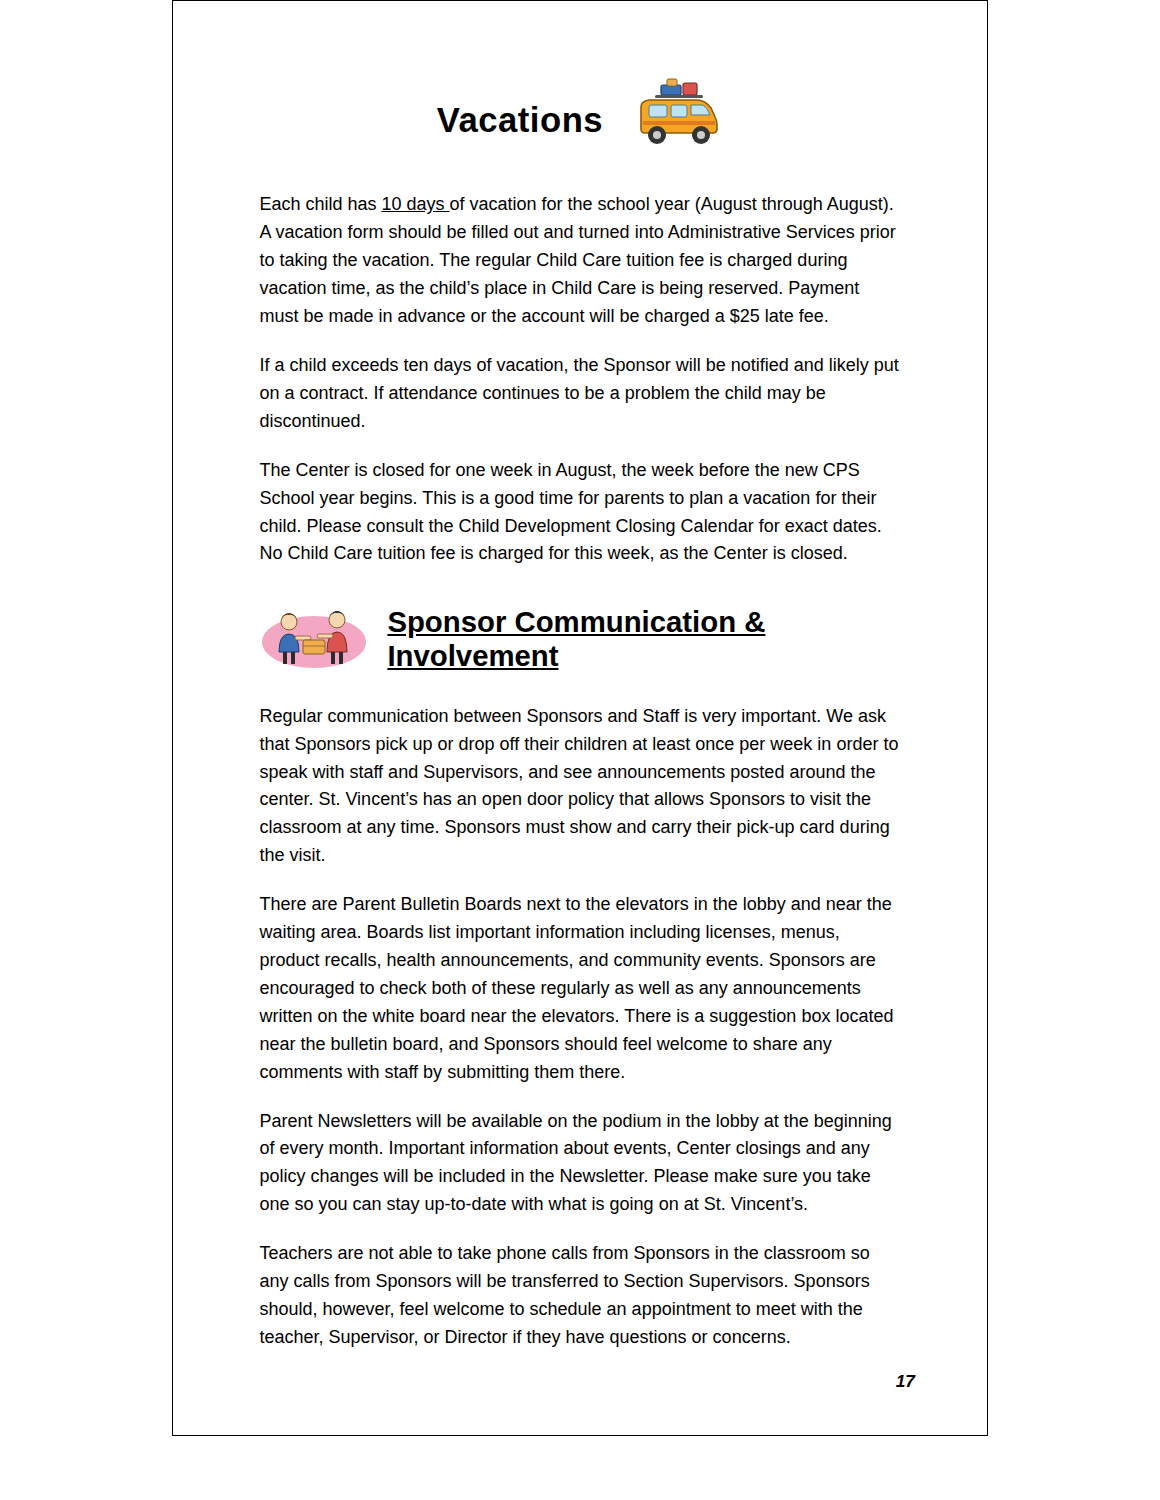Vacations
Each child has 10 days of vacation for the school year (August through August). A vacation form should be filled out and turned into Administrative Services prior to taking the vacation. The regular Child Care tuition fee is charged during vacation time, as the child’s place in Child Care is being reserved. Payment must be made in advance or the account will be charged a $25 late fee.
If a child exceeds ten days of vacation, the Sponsor will be notified and likely put on a contract. If attendance continues to be a problem the child may be discontinued.
The Center is closed for one week in August, the week before the new CPS School year begins. This is a good time for parents to plan a vacation for their child. Please consult the Child Development Closing Calendar for exact dates. No Child Care tuition fee is charged for this week, as the Center is closed.
Sponsor Communication & Involvement
Regular communication between Sponsors and Staff is very important. We ask that Sponsors pick up or drop off their children at least once per week in order to speak with staff and Supervisors, and see announcements posted around the center. St. Vincent’s has an open door policy that allows Sponsors to visit the classroom at any time. Sponsors must show and carry their pick-up card during the visit.
There are Parent Bulletin Boards next to the elevators in the lobby and near the waiting area. Boards list important information including licenses, menus, product recalls, health announcements, and community events. Sponsors are encouraged to check both of these regularly as well as any announcements written on the white board near the elevators. There is a suggestion box located near the bulletin board, and Sponsors should feel welcome to share any comments with staff by submitting them there.
Parent Newsletters will be available on the podium in the lobby at the beginning of every month. Important information about events, Center closings and any policy changes will be included in the Newsletter. Please make sure you take one so you can stay up-to-date with what is going on at St. Vincent’s.
Teachers are not able to take phone calls from Sponsors in the classroom so any calls from Sponsors will be transferred to Section Supervisors. Sponsors should, however, feel welcome to schedule an appointment to meet with the teacher, Supervisor, or Director if they have questions or concerns.
17